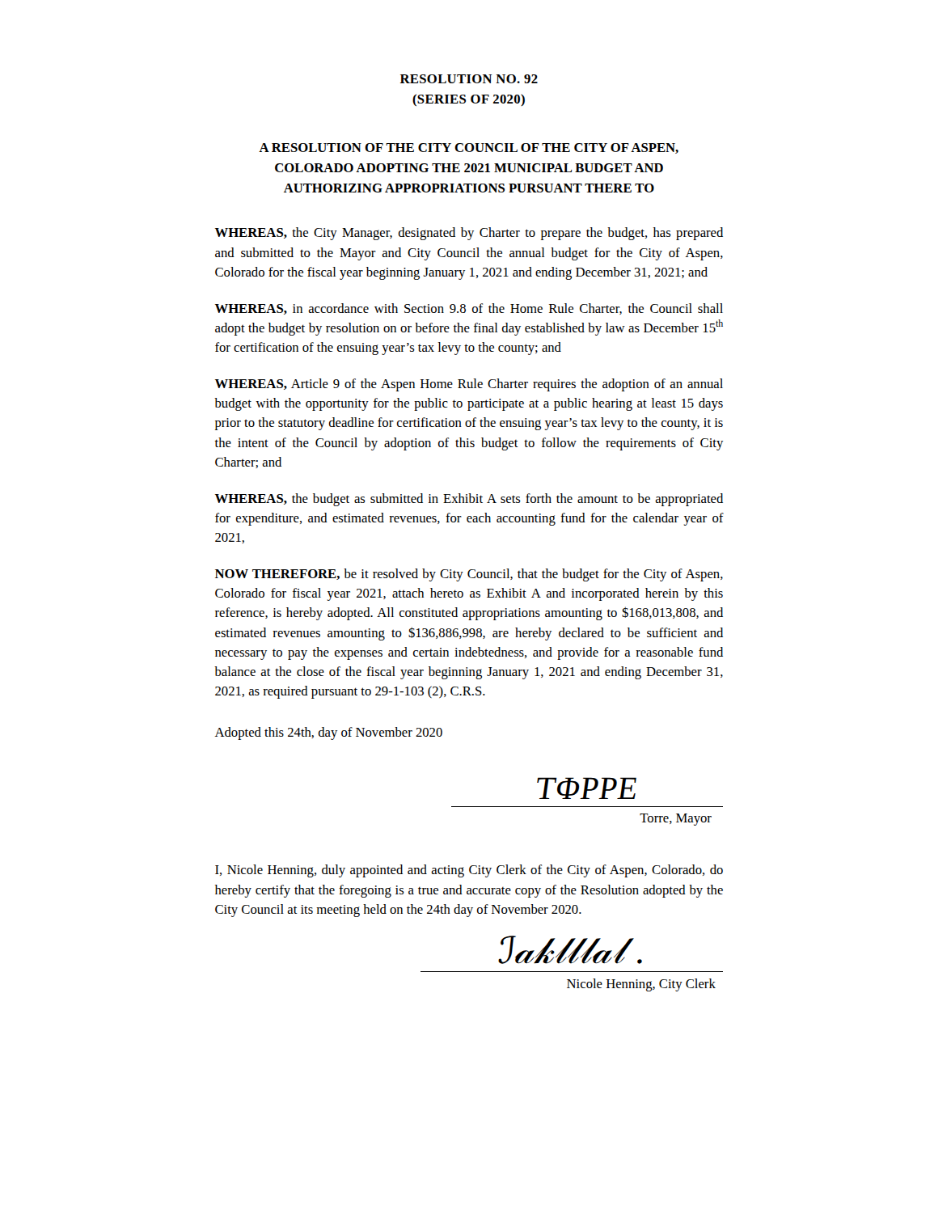RESOLUTION NO. 92
(SERIES OF 2020)
A RESOLUTION OF THE CITY COUNCIL OF THE CITY OF ASPEN,
COLORADO ADOPTING THE 2021 MUNICIPAL BUDGET AND
AUTHORIZING APPROPRIATIONS PURSUANT THERE TO
WHEREAS, the City Manager, designated by Charter to prepare the budget, has prepared and submitted to the Mayor and City Council the annual budget for the City of Aspen, Colorado for the fiscal year beginning January 1, 2021 and ending December 31, 2021; and
WHEREAS, in accordance with Section 9.8 of the Home Rule Charter, the Council shall adopt the budget by resolution on or before the final day established by law as December 15th for certification of the ensuing year’s tax levy to the county; and
WHEREAS, Article 9 of the Aspen Home Rule Charter requires the adoption of an annual budget with the opportunity for the public to participate at a public hearing at least 15 days prior to the statutory deadline for certification of the ensuing year’s tax levy to the county, it is the intent of the Council by adoption of this budget to follow the requirements of City Charter; and
WHEREAS, the budget as submitted in Exhibit A sets forth the amount to be appropriated for expenditure, and estimated revenues, for each accounting fund for the calendar year of 2021,
NOW THEREFORE, be it resolved by City Council, that the budget for the City of Aspen, Colorado for fiscal year 2021, attach hereto as Exhibit A and incorporated herein by this reference, is hereby adopted. All constituted appropriations amounting to $168,013,808, and estimated revenues amounting to $136,886,998, are hereby declared to be sufficient and necessary to pay the expenses and certain indebtedness, and provide for a reasonable fund balance at the close of the fiscal year beginning January 1, 2021 and ending December 31, 2021, as required pursuant to 29-1-103 (2), C.R.S.
Adopted this 24th, day of November 2020
TΦPPE
Torre, Mayor
I, Nicole Henning, duly appointed and acting City Clerk of the City of Aspen, Colorado, do hereby certify that the foregoing is a true and accurate copy of the Resolution adopted by the City Council at its meeting held on the 24th day of November 2020.
ℐ𝒶𝓀𝓁𝓁𝓁𝒶𝓁 .
Nicole Henning, City Clerk